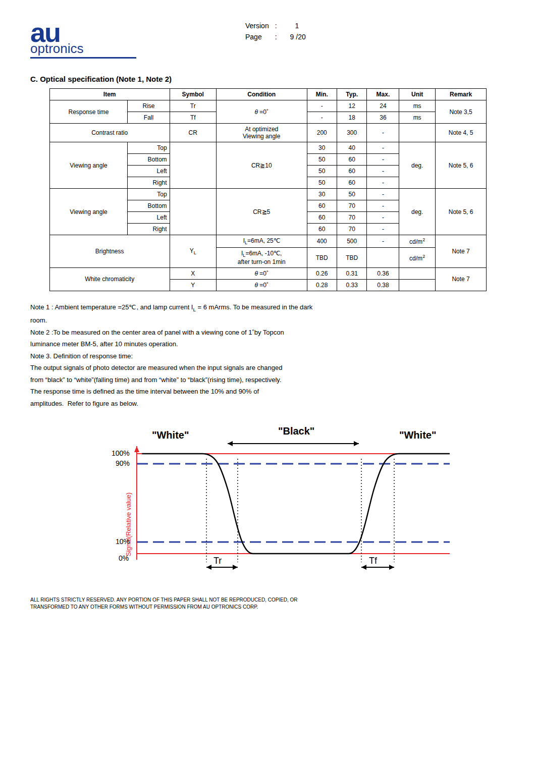au
optronics
| Version | : | 1 |
| Page | : | 9 /20 |
C. Optical specification (Note 1, Note 2)
| Item | Symbol | Condition | Min. | Typ. | Max. | Unit | Remark |
| --- | --- | --- | --- | --- | --- | --- | --- |
| Response time | Rise | Tr | θ =0˚ | - | 12 | 24 | ms | Note 3,5 |
| Fall | Tf | - | 18 | 36 | ms |
| Contrast ratio | CR | At optimized Viewing angle | 200 | 300 | - | | Note 4, 5 |
| Viewing angle | Top | | CR≧10 | 30 | 40 | - | deg. | Note 5, 6 |
| Bottom | 50 | 60 | - |
| Left | 50 | 60 | - |
| Right | 50 | 60 | - |
| Viewing angle | Top | | CR≧5 | 30 | 50 | - | deg. | Note 5, 6 |
| Bottom | 60 | 70 | - |
| Left | 60 | 70 | - |
| Right | 60 | 70 | - |
| Brightness | Y L | I L =6mA, 25℃ | 400 | 500 | - | cd/m 2 | Note 7 |
| I L =6mA, -10℃, after turn-on 1min | TBD | TBD | | cd/m 2 |
| White chromaticity | X | θ =0˚ | 0.26 | 0.31 | 0.36 | | Note 7 |
| Y | θ =0˚ | 0.28 | 0.33 | 0.38 | |
Note 1 : Ambient temperature =25℃, and lamp current IL = 6 mArms. To be measured in the dark
room.
Note 2 :To be measured on the center area of panel with a viewing cone of 1˚by Topcon
luminance meter BM-5, after 10 minutes operation.
Note 3. Definition of response time:
The output signals of photo detector are measured when the input signals are changed
from “black” to “white”(falling time) and from “white” to “black”(rising time), respectively.
The response time is defined as the time interval between the 10% and 90% of
amplitudes. Refer to figure as below.
"White" "Black" "White" Signal(Relative value) 100% 90% 10% 0% Tr Tf
ALL RIGHTS STRICTLY RESERVED. ANY PORTION OF THIS PAPER SHALL NOT BE REPRODUCED, COPIED, OR
TRANSFORMED TO ANY OTHER FORMS WITHOUT PERMISSION FROM AU OPTRONICS CORP.